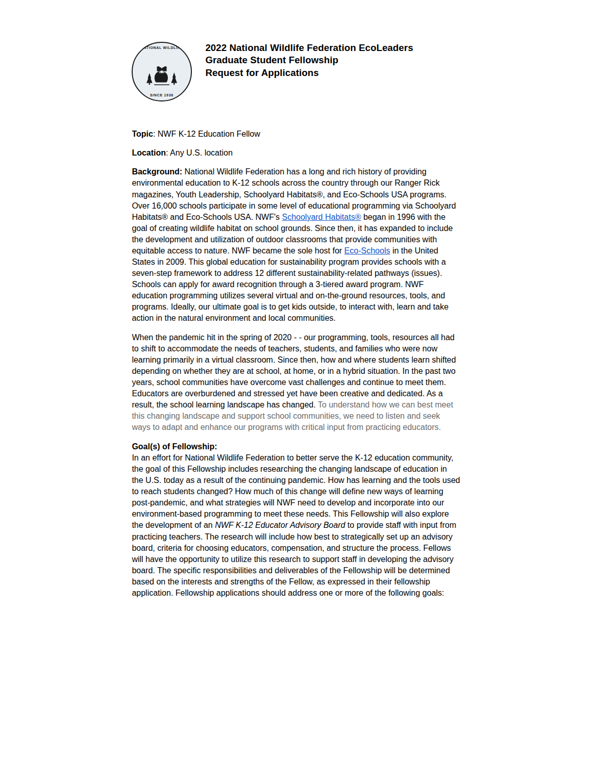NATIONAL WILDLIFE
SINCE 1936
2022 National Wildlife Federation EcoLeaders Graduate Student Fellowship Request for Applications
Topic: NWF K-12 Education Fellow
Location: Any U.S. location
Background: National Wildlife Federation has a long and rich history of providing environmental education to K-12 schools across the country through our Ranger Rick magazines, Youth Leadership, Schoolyard Habitats®, and Eco-Schools USA programs. Over 16,000 schools participate in some level of educational programming via Schoolyard Habitats® and Eco-Schools USA. NWF's Schoolyard Habitats® began in 1996 with the goal of creating wildlife habitat on school grounds. Since then, it has expanded to include the development and utilization of outdoor classrooms that provide communities with equitable access to nature. NWF became the sole host for Eco-Schools in the United States in 2009. This global education for sustainability program provides schools with a seven-step framework to address 12 different sustainability-related pathways (issues). Schools can apply for award recognition through a 3-tiered award program. NWF education programming utilizes several virtual and on-the-ground resources, tools, and programs. Ideally, our ultimate goal is to get kids outside, to interact with, learn and take action in the natural environment and local communities.
When the pandemic hit in the spring of 2020 - - our programming, tools, resources all had to shift to accommodate the needs of teachers, students, and families who were now learning primarily in a virtual classroom. Since then, how and where students learn shifted depending on whether they are at school, at home, or in a hybrid situation. In the past two years, school communities have overcome vast challenges and continue to meet them. Educators are overburdened and stressed yet have been creative and dedicated. As a result, the school learning landscape has changed. To understand how we can best meet this changing landscape and support school communities, we need to listen and seek ways to adapt and enhance our programs with critical input from practicing educators.
Goal(s) of Fellowship:
In an effort for National Wildlife Federation to better serve the K-12 education community, the goal of this Fellowship includes researching the changing landscape of education in the U.S. today as a result of the continuing pandemic. How has learning and the tools used to reach students changed? How much of this change will define new ways of learning post-pandemic, and what strategies will NWF need to develop and incorporate into our environment-based programming to meet these needs. This Fellowship will also explore the development of an NWF K-12 Educator Advisory Board to provide staff with input from practicing teachers. The research will include how best to strategically set up an advisory board, criteria for choosing educators, compensation, and structure the process. Fellows will have the opportunity to utilize this research to support staff in developing the advisory board. The specific responsibilities and deliverables of the Fellowship will be determined based on the interests and strengths of the Fellow, as expressed in their fellowship application. Fellowship applications should address one or more of the following goals: